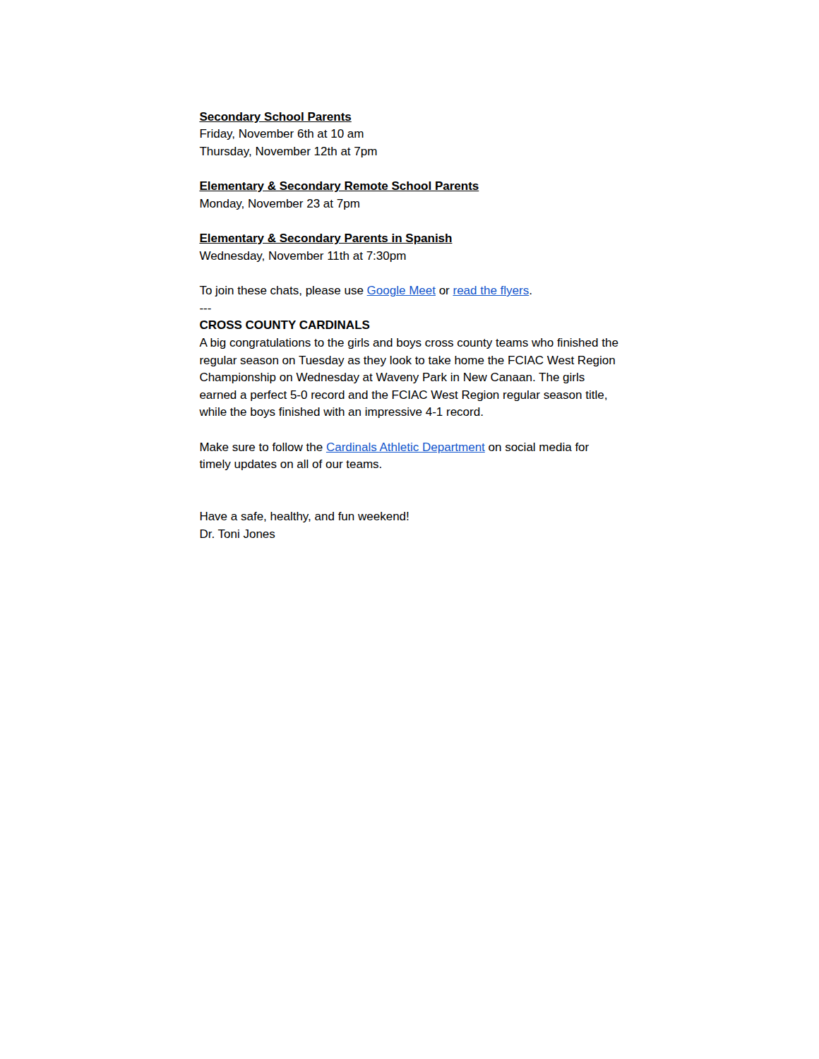Secondary School Parents
Friday, November 6th at 10 am
Thursday, November 12th at 7pm
Elementary & Secondary Remote School Parents
Monday, November 23 at 7pm
Elementary & Secondary Parents in Spanish
Wednesday, November 11th at 7:30pm
To join these chats, please use Google Meet or read the flyers.
---
CROSS COUNTY CARDINALS
A big congratulations to the girls and boys cross county teams who finished the regular season on Tuesday as they look to take home the FCIAC West Region Championship on Wednesday at Waveny Park in New Canaan. The girls earned a perfect 5-0 record and the FCIAC West Region regular season title, while the boys finished with an impressive 4-1 record.
Make sure to follow the Cardinals Athletic Department on social media for timely updates on all of our teams.
Have a safe, healthy, and fun weekend!
Dr. Toni Jones